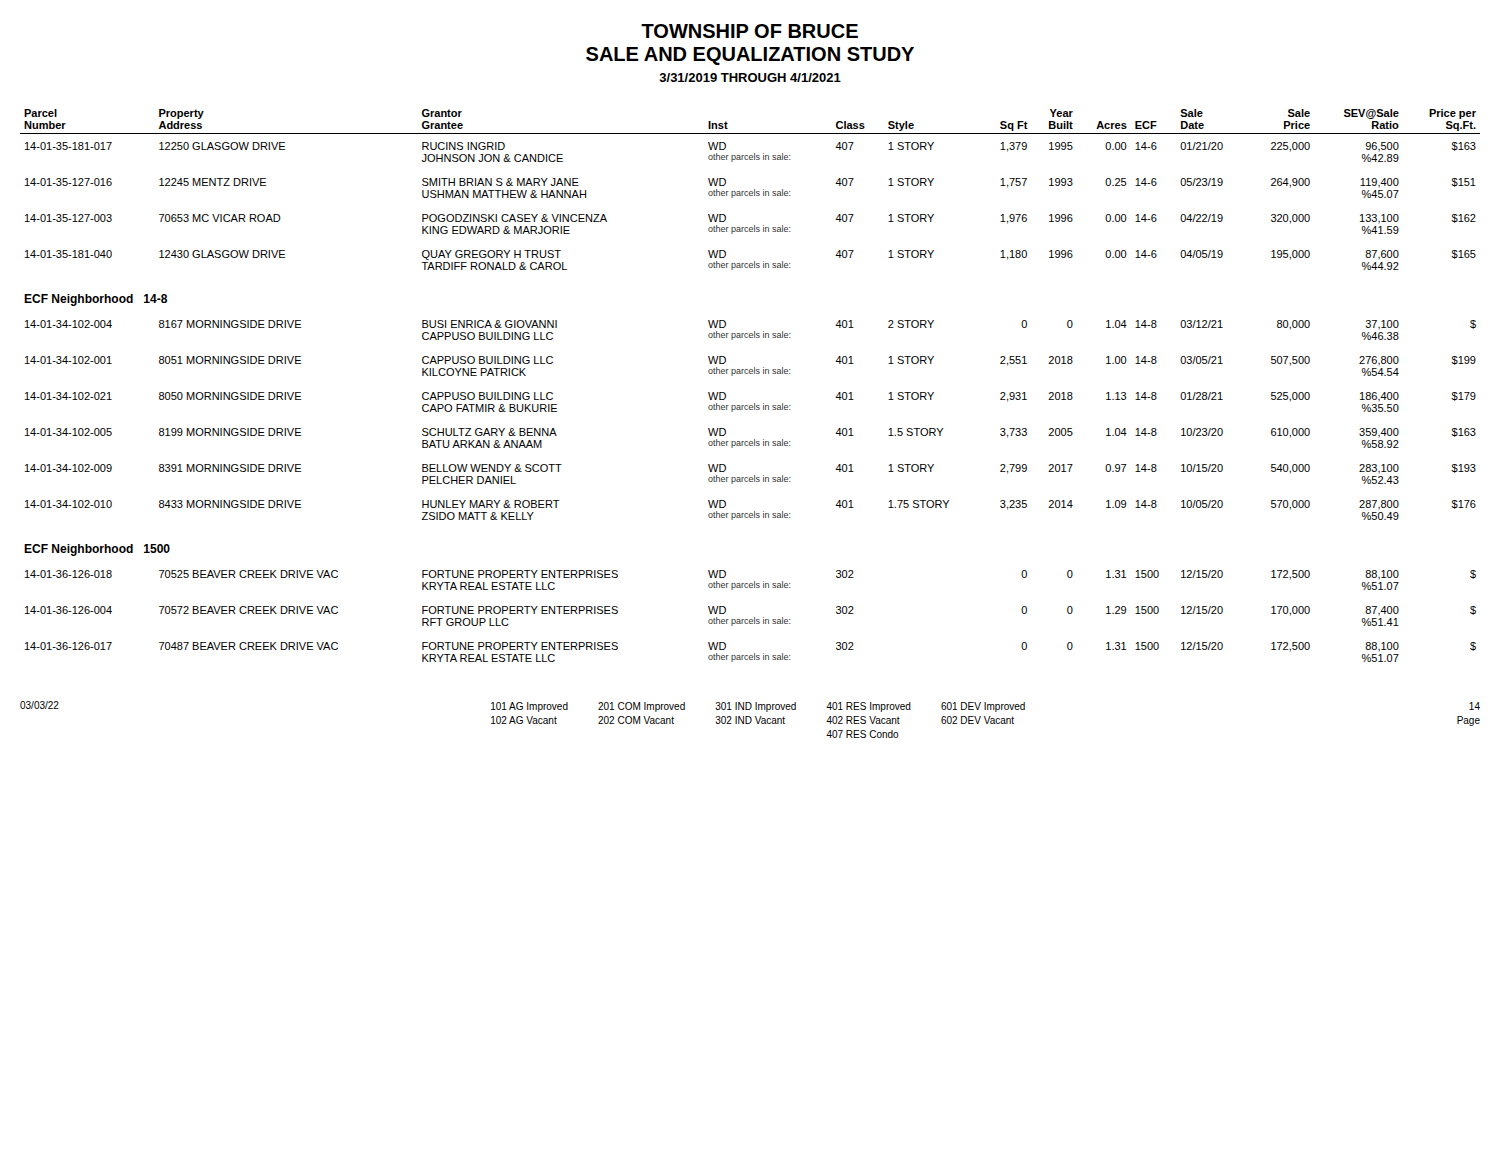TOWNSHIP OF BRUCE
SALE AND EQUALIZATION STUDY
3/31/2019 THROUGH 4/1/2021
| Parcel Number | Property Address | Grantor Grantee | Inst | Class | Style | Sq Ft | Year Built | Acres | ECF | Sale Date | Sale Price | SEV@Sale Ratio | Price per Sq.Ft. |
| --- | --- | --- | --- | --- | --- | --- | --- | --- | --- | --- | --- | --- | --- |
| 14-01-35-181-017 | 12250 GLASGOW DRIVE | RUCINS INGRID JOHNSON JON & CANDICE | WD other parcels in sale: | 407 | 1 STORY | 1,379 | 1995 | 0.00 | 14-6 | 01/21/20 | 225,000 | 96,500 %42.89 | $163 |
| 14-01-35-127-016 | 12245 MENTZ DRIVE | SMITH BRIAN S & MARY JANE USHMAN MATTHEW & HANNAH | WD other parcels in sale: | 407 | 1 STORY | 1,757 | 1993 | 0.25 | 14-6 | 05/23/19 | 264,900 | 119,400 %45.07 | $151 |
| 14-01-35-127-003 | 70653 MC VICAR ROAD | POGODZINSKI CASEY & VINCENZA KING EDWARD & MARJORIE | WD other parcels in sale: | 407 | 1 STORY | 1,976 | 1996 | 0.00 | 14-6 | 04/22/19 | 320,000 | 133,100 %41.59 | $162 |
| 14-01-35-181-040 | 12430 GLASGOW DRIVE | QUAY GREGORY H TRUST TARDIFF RONALD & CAROL | WD other parcels in sale: | 407 | 1 STORY | 1,180 | 1996 | 0.00 | 14-6 | 04/05/19 | 195,000 | 87,600 %44.92 | $165 |
| ECF Neighborhood 14-8 |
| 14-01-34-102-004 | 8167 MORNINGSIDE DRIVE | BUSI ENRICA & GIOVANNI CAPPUSO BUILDING LLC | WD other parcels in sale: | 401 | 2 STORY | 0 | 0 | 1.04 | 14-8 | 03/12/21 | 80,000 | 37,100 %46.38 | $ |
| 14-01-34-102-001 | 8051 MORNINGSIDE DRIVE | CAPPUSO BUILDING LLC KILCOYNE PATRICK | WD other parcels in sale: | 401 | 1 STORY | 2,551 | 2018 | 1.00 | 14-8 | 03/05/21 | 507,500 | 276,800 %54.54 | $199 |
| 14-01-34-102-021 | 8050 MORNINGSIDE DRIVE | CAPPUSO BUILDING LLC CAPO FATMIR & BUKURIE | WD other parcels in sale: | 401 | 1 STORY | 2,931 | 2018 | 1.13 | 14-8 | 01/28/21 | 525,000 | 186,400 %35.50 | $179 |
| 14-01-34-102-005 | 8199 MORNINGSIDE DRIVE | SCHULTZ GARY & BENNA BATU ARKAN & ANAAM | WD other parcels in sale: | 401 | 1.5 STORY | 3,733 | 2005 | 1.04 | 14-8 | 10/23/20 | 610,000 | 359,400 %58.92 | $163 |
| 14-01-34-102-009 | 8391 MORNINGSIDE DRIVE | BELLOW WENDY & SCOTT PELCHER DANIEL | WD other parcels in sale: | 401 | 1 STORY | 2,799 | 2017 | 0.97 | 14-8 | 10/15/20 | 540,000 | 283,100 %52.43 | $193 |
| 14-01-34-102-010 | 8433 MORNINGSIDE DRIVE | HUNLEY MARY & ROBERT ZSIDO MATT & KELLY | WD other parcels in sale: | 401 | 1.75 STORY | 3,235 | 2014 | 1.09 | 14-8 | 10/05/20 | 570,000 | 287,800 %50.49 | $176 |
| ECF Neighborhood 1500 |
| 14-01-36-126-018 | 70525 BEAVER CREEK DRIVE VAC | FORTUNE PROPERTY ENTERPRISES KRYTA REAL ESTATE LLC | WD other parcels in sale: | 302 | | 0 | 0 | 1.31 | 1500 | 12/15/20 | 172,500 | 88,100 %51.07 | $ |
| 14-01-36-126-004 | 70572 BEAVER CREEK DRIVE VAC | FORTUNE PROPERTY ENTERPRISES RFT GROUP LLC | WD other parcels in sale: | 302 | | 0 | 0 | 1.29 | 1500 | 12/15/20 | 170,000 | 87,400 %51.41 | $ |
| 14-01-36-126-017 | 70487 BEAVER CREEK DRIVE VAC | FORTUNE PROPERTY ENTERPRISES KRYTA REAL ESTATE LLC | WD other parcels in sale: | 302 | | 0 | 0 | 1.31 | 1500 | 12/15/20 | 172,500 | 88,100 %51.07 | $ |
03/03/22
101 AG Improved
102 AG Vacant
201 COM Improved
202 COM Vacant
301 IND Improved
302 IND Vacant
401 RES Improved
402 RES Vacant
407 RES Condo
601 DEV Improved
602 DEV Vacant
14
Page